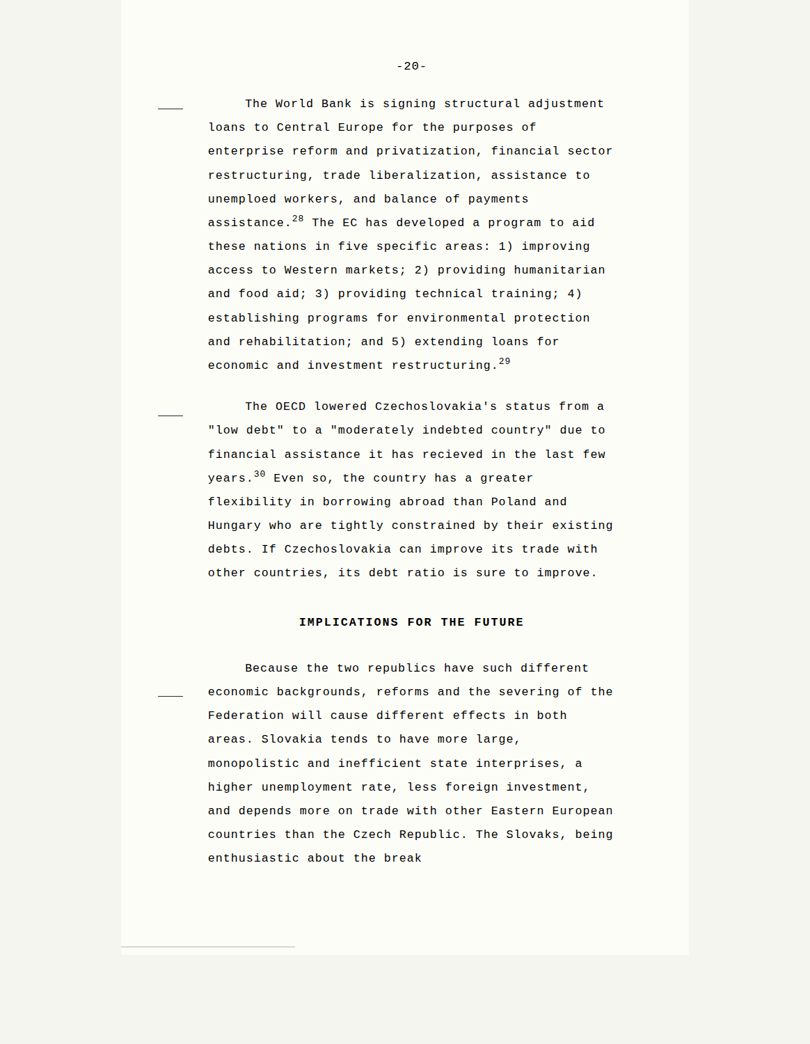-20-
The World Bank is signing structural adjustment loans to Central Europe for the purposes of enterprise reform and privatization, financial sector restructuring, trade liberalization, assistance to unemploed workers, and balance of payments assistance.28 The EC has developed a program to aid these nations in five specific areas: 1) improving access to Western markets; 2) providing humanitarian and food aid; 3) providing technical training; 4) establishing programs for environmental protection and rehabilitation; and 5) extending loans for economic and investment restructuring.29
The OECD lowered Czechoslovakia's status from a "low debt" to a "moderately indebted country" due to financial assistance it has recieved in the last few years.30 Even so, the country has a greater flexibility in borrowing abroad than Poland and Hungary who are tightly constrained by their existing debts. If Czechoslovakia can improve its trade with other countries, its debt ratio is sure to improve.
IMPLICATIONS FOR THE FUTURE
Because the two republics have such different economic backgrounds, reforms and the severing of the Federation will cause different effects in both areas. Slovakia tends to have more large, monopolistic and inefficient state interprises, a higher unemployment rate, less foreign investment, and depends more on trade with other Eastern European countries than the Czech Republic. The Slovaks, being enthusiastic about the break